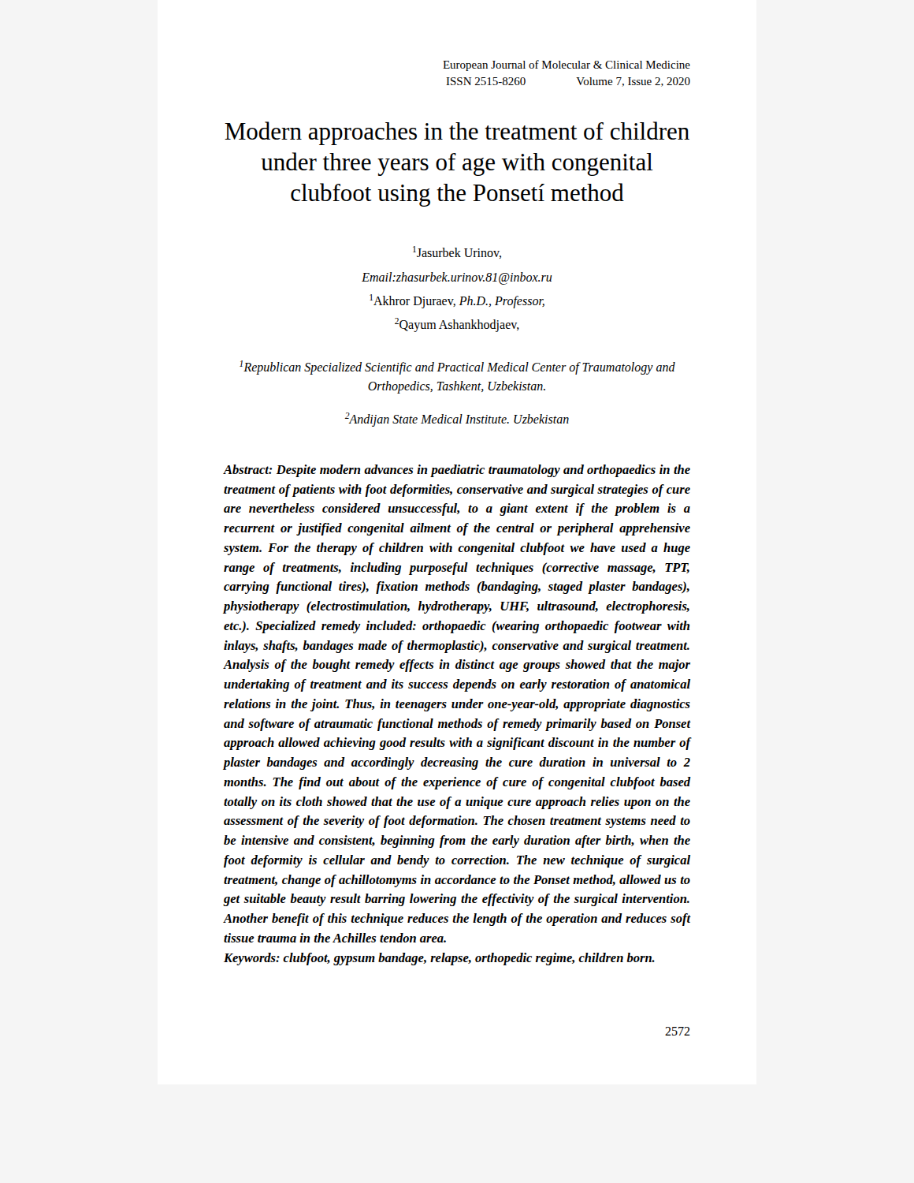European Journal of Molecular & Clinical Medicine ISSN 2515-8260 Volume 7, Issue 2, 2020
Modern approaches in the treatment of children under three years of age with congenital clubfoot using the Ponsetí method
1Jasurbek Urinov,
Email:zhasurbek.urinov.81@inbox.ru
1Akhror Djuraev, Ph.D., Professor,
2Qayum Ashankhodjaev,
1Republican Specialized Scientific and Practical Medical Center of Traumatology and Orthopedics, Tashkent, Uzbekistan.
2Andijan State Medical Institute. Uzbekistan
Abstract: Despite modern advances in paediatric traumatology and orthopaedics in the treatment of patients with foot deformities, conservative and surgical strategies of cure are nevertheless considered unsuccessful, to a giant extent if the problem is a recurrent or justified congenital ailment of the central or peripheral apprehensive system. For the therapy of children with congenital clubfoot we have used a huge range of treatments, including purposeful techniques (corrective massage, TPT, carrying functional tires), fixation methods (bandaging, staged plaster bandages), physiotherapy (electrostimulation, hydrotherapy, UHF, ultrasound, electrophoresis, etc.). Specialized remedy included: orthopaedic (wearing orthopaedic footwear with inlays, shafts, bandages made of thermoplastic), conservative and surgical treatment. Analysis of the bought remedy effects in distinct age groups showed that the major undertaking of treatment and its success depends on early restoration of anatomical relations in the joint. Thus, in teenagers under one-year-old, appropriate diagnostics and software of atraumatic functional methods of remedy primarily based on Ponset approach allowed achieving good results with a significant discount in the number of plaster bandages and accordingly decreasing the cure duration in universal to 2 months. The find out about of the experience of cure of congenital clubfoot based totally on its cloth showed that the use of a unique cure approach relies upon on the assessment of the severity of foot deformation. The chosen treatment systems need to be intensive and consistent, beginning from the early duration after birth, when the foot deformity is cellular and bendy to correction. The new technique of surgical treatment, change of achillotomyms in accordance to the Ponset method, allowed us to get suitable beauty result barring lowering the effectivity of the surgical intervention. Another benefit of this technique reduces the length of the operation and reduces soft tissue trauma in the Achilles tendon area.
Keywords: clubfoot, gypsum bandage, relapse, orthopedic regime, children born.
2572